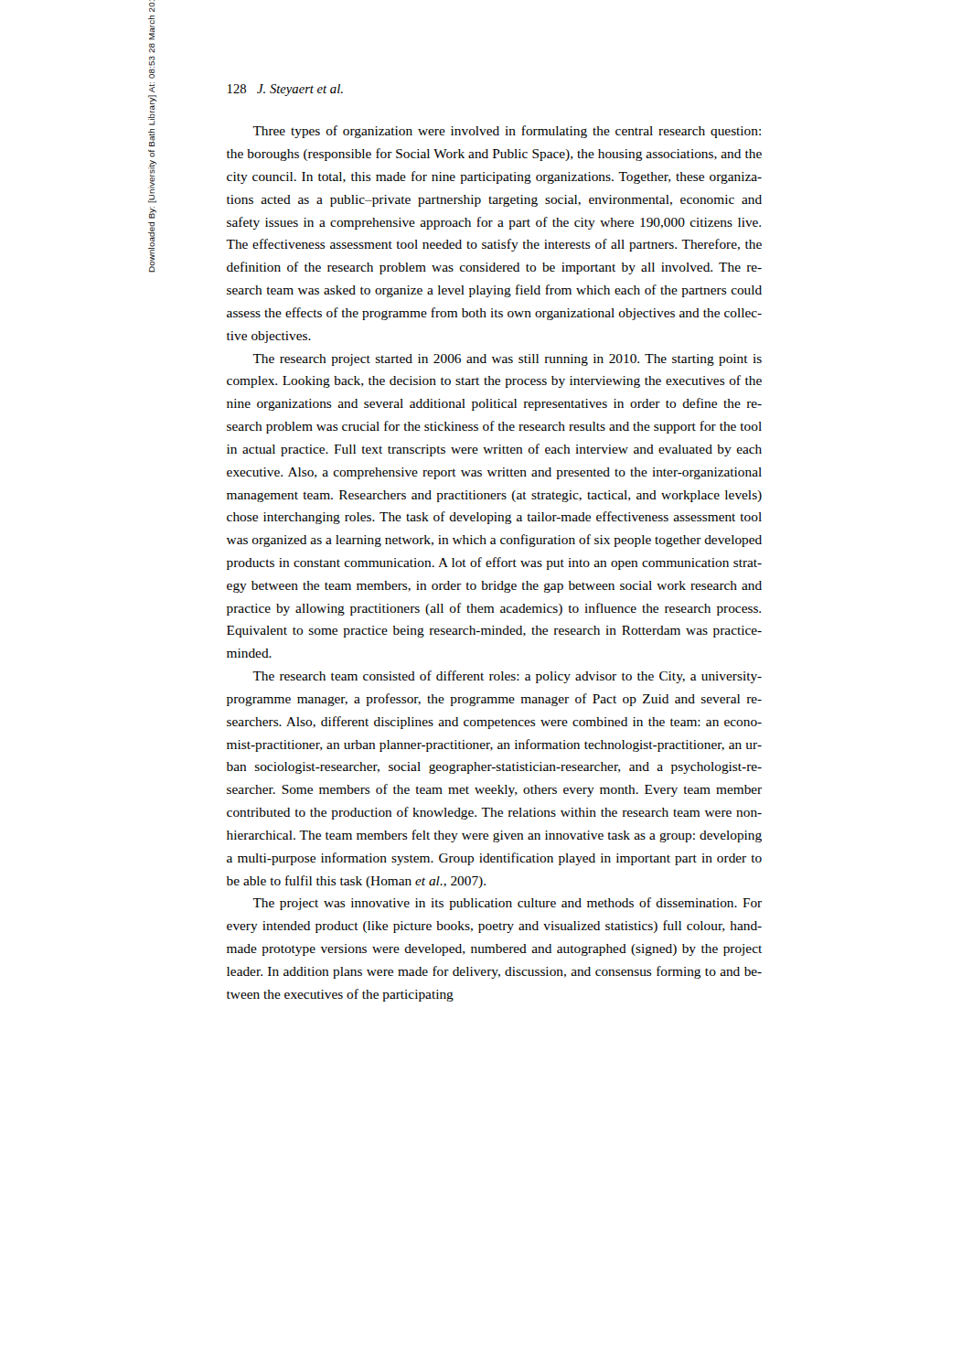Downloaded By: [University of Bath Library] At: 08:53 28 March 2011
128 J. Steyaert et al.
Three types of organization were involved in formulating the central research question: the boroughs (responsible for Social Work and Public Space), the housing associations, and the city council. In total, this made for nine participating organizations. Together, these organizations acted as a public–private partnership targeting social, environmental, economic and safety issues in a comprehensive approach for a part of the city where 190,000 citizens live. The effectiveness assessment tool needed to satisfy the interests of all partners. Therefore, the definition of the research problem was considered to be important by all involved. The research team was asked to organize a level playing field from which each of the partners could assess the effects of the programme from both its own organizational objectives and the collective objectives.
The research project started in 2006 and was still running in 2010. The starting point is complex. Looking back, the decision to start the process by interviewing the executives of the nine organizations and several additional political representatives in order to define the research problem was crucial for the stickiness of the research results and the support for the tool in actual practice. Full text transcripts were written of each interview and evaluated by each executive. Also, a comprehensive report was written and presented to the inter-organizational management team. Researchers and practitioners (at strategic, tactical, and workplace levels) chose interchanging roles. The task of developing a tailor-made effectiveness assessment tool was organized as a learning network, in which a configuration of six people together developed products in constant communication. A lot of effort was put into an open communication strategy between the team members, in order to bridge the gap between social work research and practice by allowing practitioners (all of them academics) to influence the research process. Equivalent to some practice being research-minded, the research in Rotterdam was practice-minded.
The research team consisted of different roles: a policy advisor to the City, a university-programme manager, a professor, the programme manager of Pact op Zuid and several researchers. Also, different disciplines and competences were combined in the team: an economist-practitioner, an urban planner-practitioner, an information technologist-practitioner, an urban sociologist-researcher, social geographer-statistician-researcher, and a psychologist-researcher. Some members of the team met weekly, others every month. Every team member contributed to the production of knowledge. The relations within the research team were non-hierarchical. The team members felt they were given an innovative task as a group: developing a multi-purpose information system. Group identification played in important part in order to be able to fulfil this task (Homan et al., 2007).
The project was innovative in its publication culture and methods of dissemination. For every intended product (like picture books, poetry and visualized statistics) full colour, handmade prototype versions were developed, numbered and autographed (signed) by the project leader. In addition plans were made for delivery, discussion, and consensus forming to and between the executives of the participating